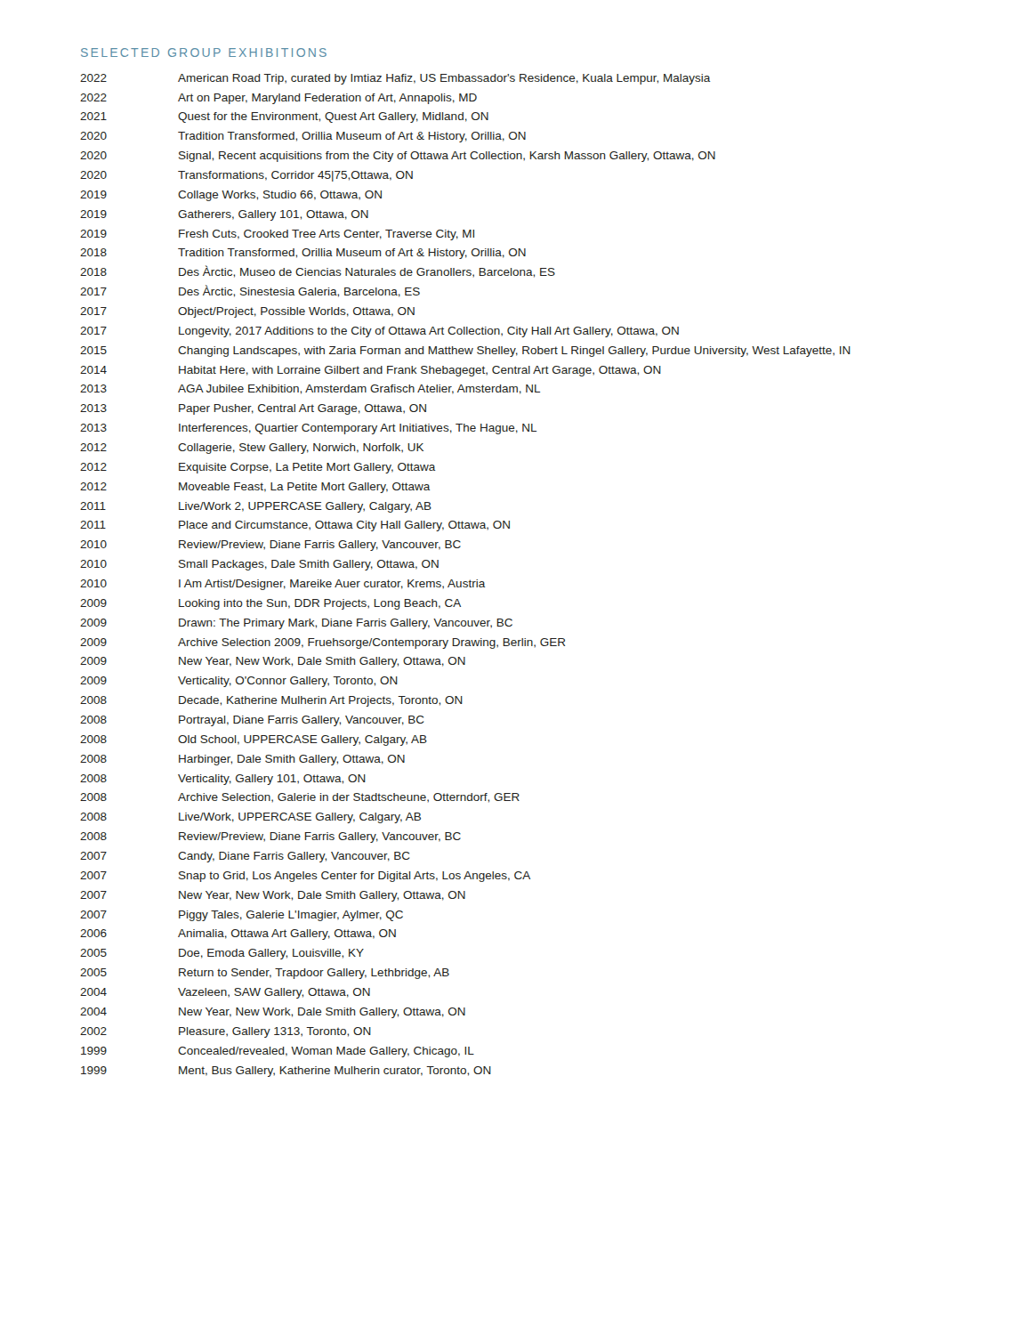Selected Group Exhibitions
| 2022 | American Road Trip, curated by Imtiaz Hafiz, US Embassador's Residence, Kuala Lempur, Malaysia |
| 2022 | Art on Paper, Maryland Federation of Art, Annapolis, MD |
| 2021 | Quest for the Environment, Quest Art Gallery, Midland, ON |
| 2020 | Tradition Transformed, Orillia Museum of Art & History, Orillia, ON |
| 2020 | Signal, Recent acquisitions from the City of Ottawa Art Collection, Karsh Masson Gallery, Ottawa, ON |
| 2020 | Transformations, Corridor 45/75,Ottawa, ON |
| 2019 | Collage Works, Studio 66, Ottawa, ON |
| 2019 | Gatherers, Gallery 101, Ottawa, ON |
| 2019 | Fresh Cuts, Crooked Tree Arts Center, Traverse City, MI |
| 2018 | Tradition Transformed, Orillia Museum of Art & History, Orillia, ON |
| 2018 | Des Àrctic, Museo de Ciencias Naturales de Granollers, Barcelona, ES |
| 2017 | Des Àrctic, Sinestesia Galeria, Barcelona, ES |
| 2017 | Object/Project, Possible Worlds, Ottawa, ON |
| 2017 | Longevity, 2017 Additions to the City of Ottawa Art Collection, City Hall Art Gallery, Ottawa, ON |
| 2015 | Changing Landscapes, with Zaria Forman and Matthew Shelley, Robert L Ringel Gallery, Purdue University, West Lafayette, IN |
| 2014 | Habitat Here, with Lorraine Gilbert and Frank Shebageget, Central Art Garage, Ottawa, ON |
| 2013 | AGA Jubilee Exhibition, Amsterdam Grafisch Atelier, Amsterdam, NL |
| 2013 | Paper Pusher, Central Art Garage, Ottawa, ON |
| 2013 | Interferences, Quartier Contemporary Art Initiatives, The Hague, NL |
| 2012 | Collagerie, Stew Gallery, Norwich, Norfolk, UK |
| 2012 | Exquisite Corpse, La Petite Mort Gallery, Ottawa |
| 2012 | Moveable Feast, La Petite Mort Gallery, Ottawa |
| 2011 | Live/Work 2, UPPERCASE Gallery, Calgary, AB |
| 2011 | Place and Circumstance, Ottawa City Hall Gallery, Ottawa, ON |
| 2010 | Review/Preview, Diane Farris Gallery, Vancouver, BC |
| 2010 | Small Packages, Dale Smith Gallery, Ottawa, ON |
| 2010 | I Am Artist/Designer, Mareike Auer curator, Krems, Austria |
| 2009 | Looking into the Sun, DDR Projects, Long Beach, CA |
| 2009 | Drawn: The Primary Mark, Diane Farris Gallery, Vancouver, BC |
| 2009 | Archive Selection 2009, Fruehsorge/Contemporary Drawing, Berlin, GER |
| 2009 | New Year, New Work, Dale Smith Gallery, Ottawa, ON |
| 2009 | Verticality, O'Connor Gallery, Toronto, ON |
| 2008 | Decade, Katherine Mulherin Art Projects, Toronto, ON |
| 2008 | Portrayal, Diane Farris Gallery, Vancouver, BC |
| 2008 | Old School, UPPERCASE Gallery, Calgary, AB |
| 2008 | Harbinger, Dale Smith Gallery, Ottawa, ON |
| 2008 | Verticality, Gallery 101, Ottawa, ON |
| 2008 | Archive Selection, Galerie in der Stadtscheune, Otterndorf, GER |
| 2008 | Live/Work, UPPERCASE Gallery, Calgary, AB |
| 2008 | Review/Preview, Diane Farris Gallery, Vancouver, BC |
| 2007 | Candy, Diane Farris Gallery, Vancouver, BC |
| 2007 | Snap to Grid, Los Angeles Center for Digital Arts, Los Angeles, CA |
| 2007 | New Year, New Work, Dale Smith Gallery, Ottawa, ON |
| 2007 | Piggy Tales, Galerie L'Imagier, Aylmer, QC |
| 2006 | Animalia, Ottawa Art Gallery, Ottawa, ON |
| 2005 | Doe, Emoda Gallery, Louisville, KY |
| 2005 | Return to Sender, Trapdoor Gallery, Lethbridge, AB |
| 2004 | Vazeleen, SAW Gallery, Ottawa, ON |
| 2004 | New Year, New Work, Dale Smith Gallery, Ottawa, ON |
| 2002 | Pleasure, Gallery 1313, Toronto, ON |
| 1999 | Concealed/revealed, Woman Made Gallery, Chicago, IL |
| 1999 | Ment, Bus Gallery, Katherine Mulherin curator, Toronto, ON |